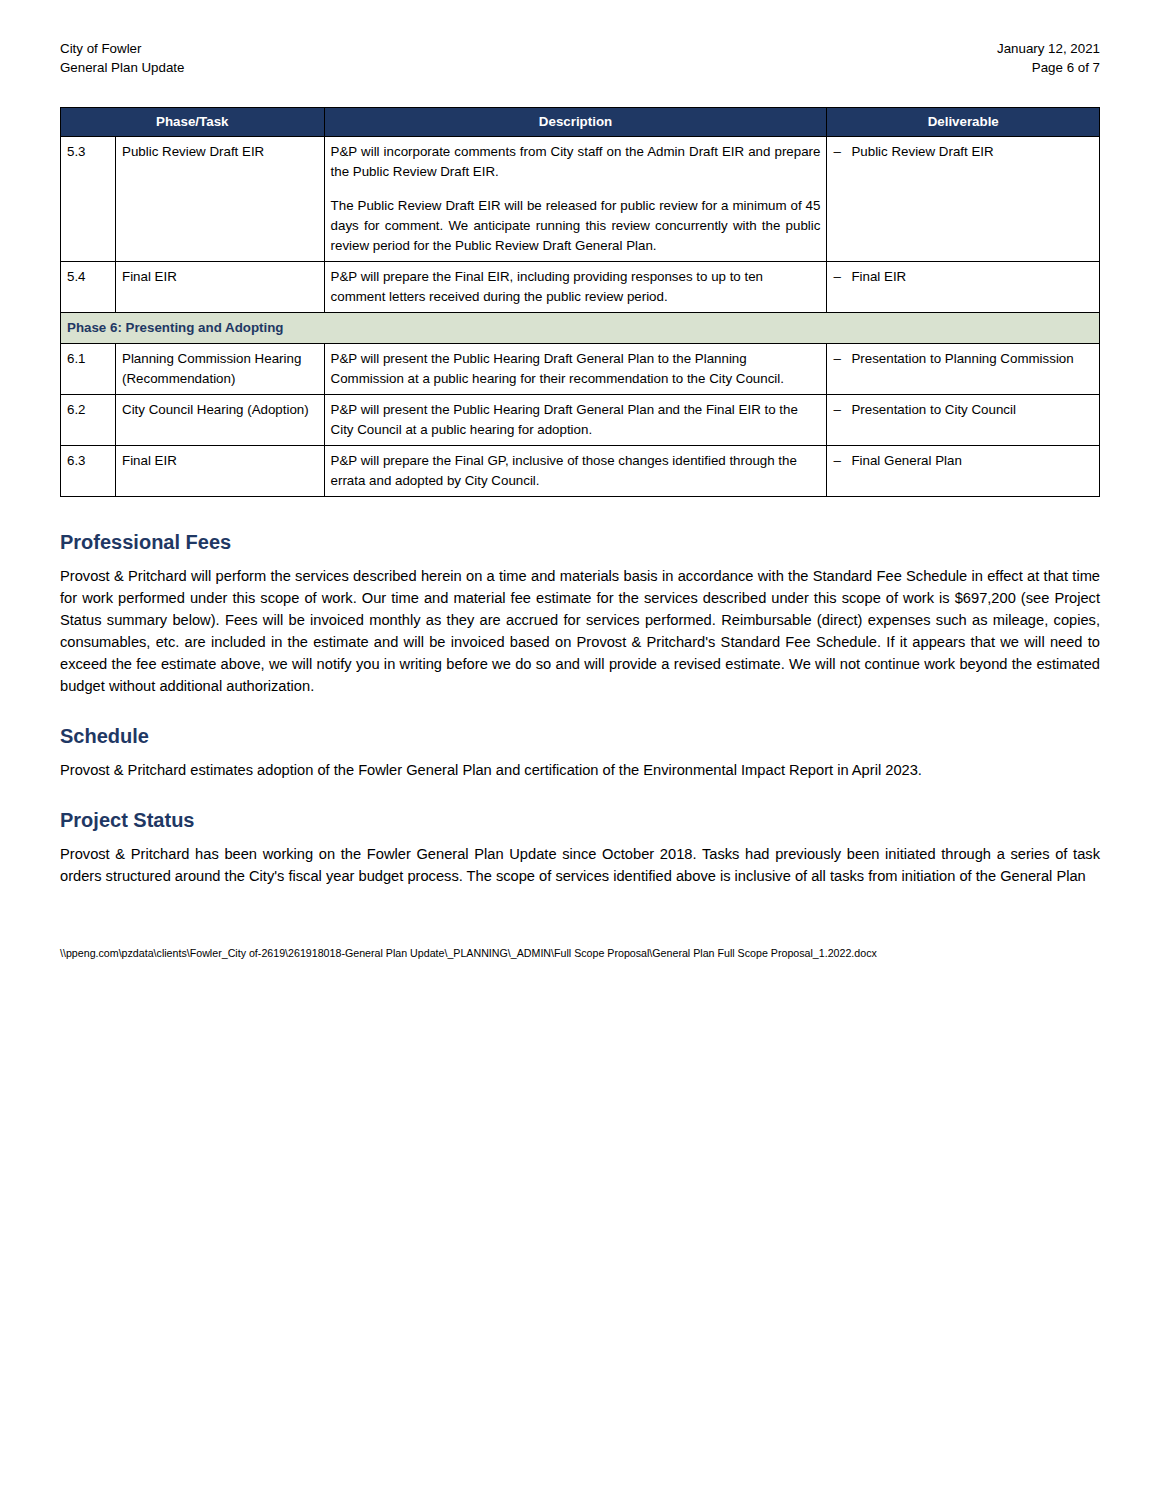City of Fowler
General Plan Update
January 12, 2021
Page 6 of 7
| Phase/Task | Description | Deliverable |
| --- | --- | --- |
| 5.3 | Public Review Draft EIR | P&P will incorporate comments from City staff on the Admin Draft EIR and prepare the Public Review Draft EIR. The Public Review Draft EIR will be released for public review for a minimum of 45 days for comment. We anticipate running this review concurrently with the public review period for the Public Review Draft General Plan. | – Public Review Draft EIR |
| 5.4 | Final EIR | P&P will prepare the Final EIR, including providing responses to up to ten comment letters received during the public review period. | – Final EIR |
| Phase 6: Presenting and Adopting |
| 6.1 | Planning Commission Hearing (Recommendation) | P&P will present the Public Hearing Draft General Plan to the Planning Commission at a public hearing for their recommendation to the City Council. | – Presentation to Planning Commission |
| 6.2 | City Council Hearing (Adoption) | P&P will present the Public Hearing Draft General Plan and the Final EIR to the City Council at a public hearing for adoption. | – Presentation to City Council |
| 6.3 | Final EIR | P&P will prepare the Final GP, inclusive of those changes identified through the errata and adopted by City Council. | – Final General Plan |
Professional Fees
Provost & Pritchard will perform the services described herein on a time and materials basis in accordance with the Standard Fee Schedule in effect at that time for work performed under this scope of work. Our time and material fee estimate for the services described under this scope of work is $697,200 (see Project Status summary below). Fees will be invoiced monthly as they are accrued for services performed. Reimbursable (direct) expenses such as mileage, copies, consumables, etc. are included in the estimate and will be invoiced based on Provost & Pritchard's Standard Fee Schedule. If it appears that we will need to exceed the fee estimate above, we will notify you in writing before we do so and will provide a revised estimate. We will not continue work beyond the estimated budget without additional authorization.
Schedule
Provost & Pritchard estimates adoption of the Fowler General Plan and certification of the Environmental Impact Report in April 2023.
Project Status
Provost & Pritchard has been working on the Fowler General Plan Update since October 2018. Tasks had previously been initiated through a series of task orders structured around the City's fiscal year budget process. The scope of services identified above is inclusive of all tasks from initiation of the General Plan
\\ppeng.com\pzdata\clients\Fowler_City of-2619\261918018-General Plan Update\_PLANNING\_ADMIN\Full Scope Proposal\General Plan Full Scope Proposal_1.2022.docx